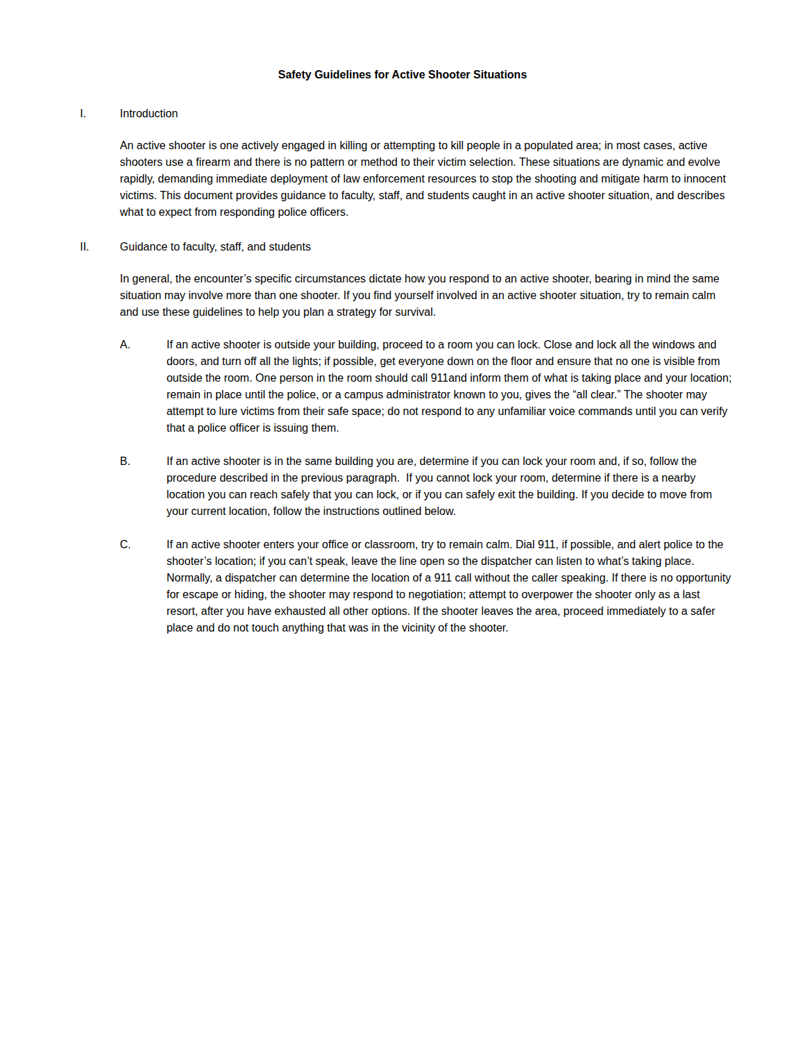Safety Guidelines for Active Shooter Situations
Introduction
An active shooter is one actively engaged in killing or attempting to kill people in a populated area; in most cases, active shooters use a firearm and there is no pattern or method to their victim selection. These situations are dynamic and evolve rapidly, demanding immediate deployment of law enforcement resources to stop the shooting and mitigate harm to innocent victims. This document provides guidance to faculty, staff, and students caught in an active shooter situation, and describes what to expect from responding police officers.
Guidance to faculty, staff, and students
In general, the encounter’s specific circumstances dictate how you respond to an active shooter, bearing in mind the same situation may involve more than one shooter. If you find yourself involved in an active shooter situation, try to remain calm and use these guidelines to help you plan a strategy for survival.
If an active shooter is outside your building, proceed to a room you can lock. Close and lock all the windows and doors, and turn off all the lights; if possible, get everyone down on the floor and ensure that no one is visible from outside the room. One person in the room should call 911and inform them of what is taking place and your location; remain in place until the police, or a campus administrator known to you, gives the “all clear.” The shooter may attempt to lure victims from their safe space; do not respond to any unfamiliar voice commands until you can verify that a police officer is issuing them.
If an active shooter is in the same building you are, determine if you can lock your room and, if so, follow the procedure described in the previous paragraph. If you cannot lock your room, determine if there is a nearby location you can reach safely that you can lock, or if you can safely exit the building. If you decide to move from your current location, follow the instructions outlined below.
If an active shooter enters your office or classroom, try to remain calm. Dial 911, if possible, and alert police to the shooter’s location; if you can’t speak, leave the line open so the dispatcher can listen to what’s taking place. Normally, a dispatcher can determine the location of a 911 call without the caller speaking. If there is no opportunity for escape or hiding, the shooter may respond to negotiation; attempt to overpower the shooter only as a last resort, after you have exhausted all other options. If the shooter leaves the area, proceed immediately to a safer place and do not touch anything that was in the vicinity of the shooter.